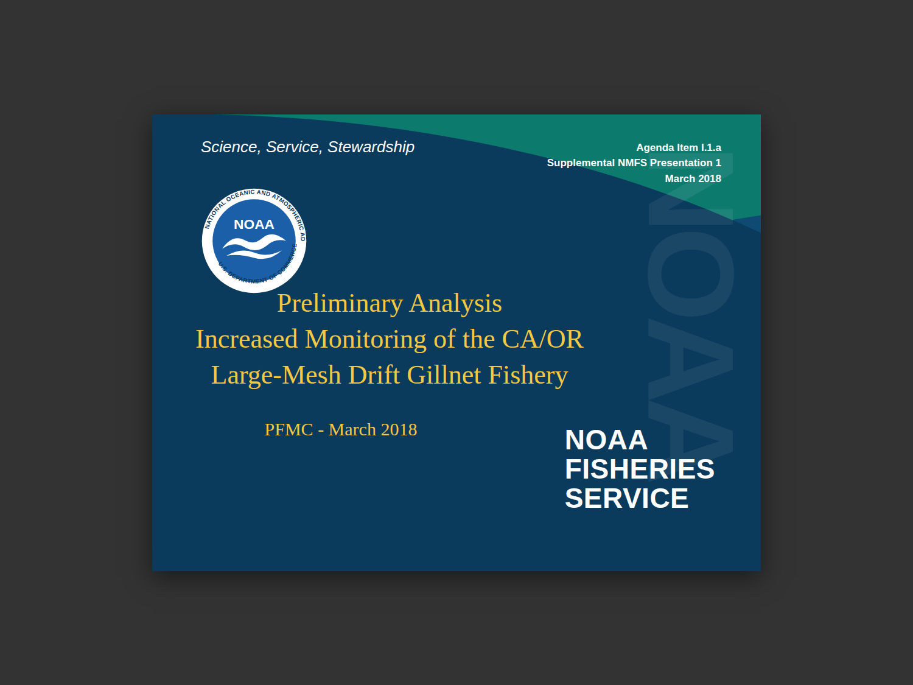NOAA
Science, Service, Stewardship
Agenda Item I.1.a
Supplemental NMFS Presentation 1
March 2018
NATIONAL OCEANIC AND ATMOSPHERIC ADMINISTRATION U.S. DEPARTMENT OF COMMERCE NOAA
Preliminary Analysis
Increased Monitoring of the CA/OR
Large-Mesh Drift Gillnet Fishery
PFMC - March 2018
NOAA
FISHERIES
SERVICE